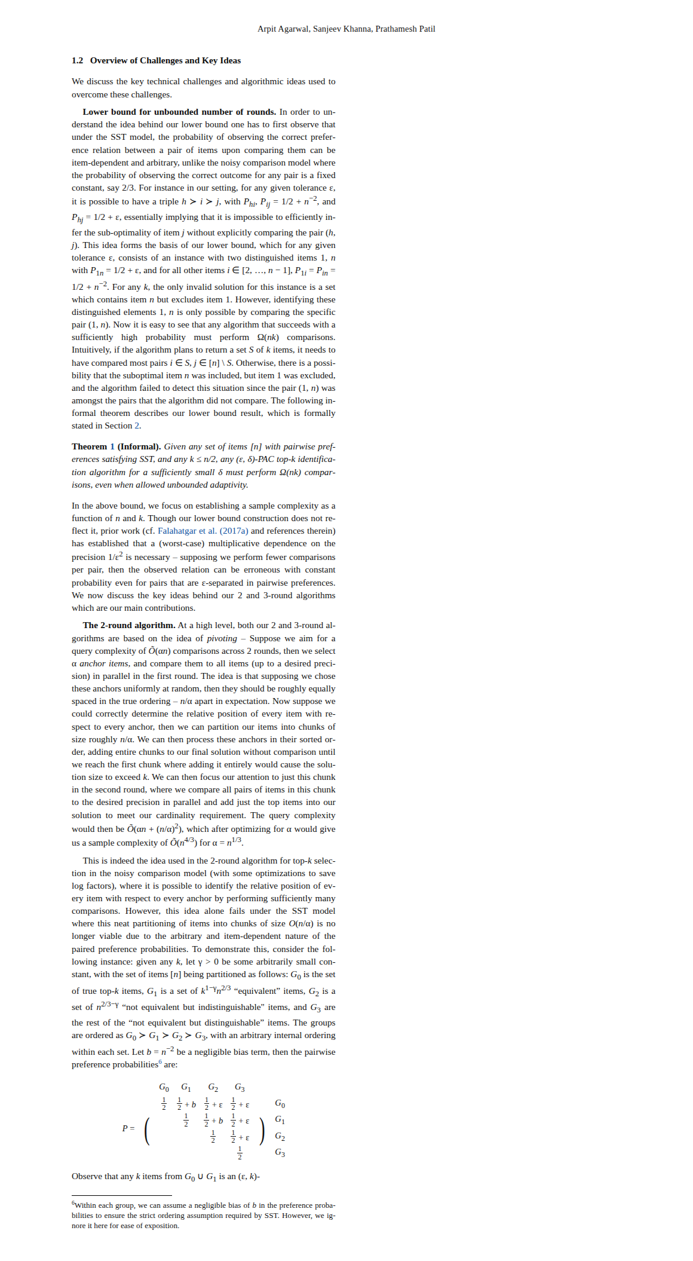Arpit Agarwal, Sanjeev Khanna, Prathamesh Patil
1.2 Overview of Challenges and Key Ideas
We discuss the key technical challenges and algorithmic ideas used to overcome these challenges.
Lower bound for unbounded number of rounds. In order to understand the idea behind our lower bound one has to first observe that under the SST model, the probability of observing the correct preference relation between a pair of items upon comparing them can be item-dependent and arbitrary, unlike the noisy comparison model where the probability of observing the correct outcome for any pair is a fixed constant, say 2/3. For instance in our setting, for any given tolerance ε, it is possible to have a triple h ≻ i ≻ j, with Phi, Pij = 1/2 + n−2, and Phj = 1/2 + ε, essentially implying that it is impossible to efficiently infer the sub-optimality of item j without explicitly comparing the pair (h, j). This idea forms the basis of our lower bound, which for any given tolerance ε, consists of an instance with two distinguished items 1, n with P1n = 1/2 + ε, and for all other items i ∈ [2, …, n − 1], P1i = Pin = 1/2 + n−2. For any k, the only invalid solution for this instance is a set which contains item n but excludes item 1. However, identifying these distinguished elements 1, n is only possible by comparing the specific pair (1, n). Now it is easy to see that any algorithm that succeeds with a sufficiently high probability must perform Ω(nk) comparisons. Intuitively, if the algorithm plans to return a set S of k items, it needs to have compared most pairs i ∈ S, j ∈ [n] \ S. Otherwise, there is a possibility that the suboptimal item n was included, but item 1 was excluded, and the algorithm failed to detect this situation since the pair (1, n) was amongst the pairs that the algorithm did not compare. The following informal theorem describes our lower bound result, which is formally stated in Section 2.
Theorem 1 (Informal). Given any set of items [n] with pairwise preferences satisfying SST, and any k ≤ n/2, any (ε, δ)-PAC top-k identification algorithm for a sufficiently small δ must perform Ω(nk) comparisons, even when allowed unbounded adaptivity.
In the above bound, we focus on establishing a sample complexity as a function of n and k. Though our lower bound construction does not reflect it, prior work (cf. Falahatgar et al. (2017a) and references therein) has established that a (worst-case) multiplicative dependence on the precision 1/ε2 is necessary – supposing we perform fewer comparisons per pair, then the observed relation can be erroneous with constant probability even for pairs that are ε-separated in pairwise preferences. We now discuss the key ideas behind our 2 and 3-round algorithms which are our main contributions.
The 2-round algorithm. At a high level, both our 2 and 3-round algorithms are based on the idea of pivoting – Suppose we aim for a query complexity of Õ(αn) comparisons across 2 rounds, then we select α anchor items, and compare them to all items (up to a desired precision) in parallel in the first round. The idea is that supposing we chose these anchors uniformly at random, then they should be roughly equally spaced in the true ordering – n/α apart in expectation. Now suppose we could correctly determine the relative position of every item with respect to every anchor, then we can partition our items into chunks of size roughly n/α. We can then process these anchors in their sorted order, adding entire chunks to our final solution without comparison until we reach the first chunk where adding it entirely would cause the solution size to exceed k. We can then focus our attention to just this chunk in the second round, where we compare all pairs of items in this chunk to the desired precision in parallel and add just the top items into our solution to meet our cardinality requirement. The query complexity would then be Õ(αn + (n/α)2), which after optimizing for α would give us a sample complexity of Õ(n4/3) for α = n1/3.
This is indeed the idea used in the 2-round algorithm for top-k selection in the noisy comparison model (with some optimizations to save log factors), where it is possible to identify the relative position of every item with respect to every anchor by performing sufficiently many comparisons. However, this idea alone fails under the SST model where this neat partitioning of items into chunks of size O(n/α) is no longer viable due to the arbitrary and item-dependent nature of the paired preference probabilities. To demonstrate this, consider the following instance: given any k, let γ > 0 be some arbitrarily small constant, with the set of items [n] being partitioned as follows: G0 is the set of true top-k items, G1 is a set of k1−γn2/3 “equivalent” items, G2 is a set of n2/3−γ “not equivalent but indistinguishable" items, and G3 are the rest of the “not equivalent but distinguishable” items. The groups are ordered as G0 ≻ G1 ≻ G2 ≻ G3, with an arbitrary internal ordering within each set. Let b = n−2 be a negligible bias term, then the pairwise preference probabilities6 are:
| | | G 0 | G 1 | G 2 | G 3 | | |
| P = | ( | 1 2 | 1 2 + b | 1 2 + ε | 1 2 + ε | ) | G 0 |
| | 1 2 | 1 2 + b | 1 2 + ε | G 1 |
| | | 1 2 | 1 2 + ε | G 2 |
| | | | 1 2 | G 3 |
Observe that any k items from G0 ∪ G1 is an (ε, k)-
6Within each group, we can assume a negligible bias of b in the preference probabilities to ensure the strict ordering assumption required by SST. However, we ignore it here for ease of exposition.